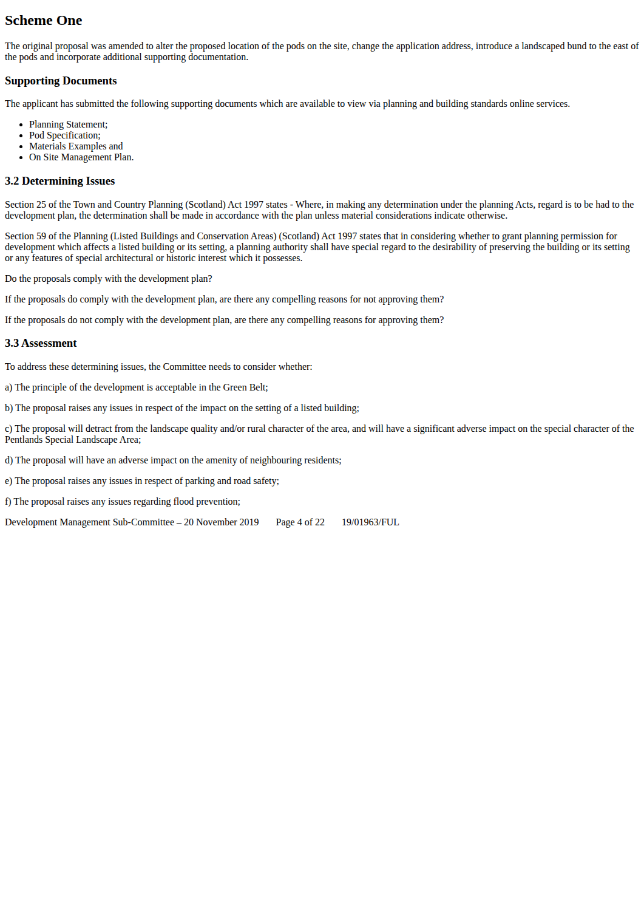Scheme One
The original proposal was amended to alter the proposed location of the pods on the site, change the application address, introduce a landscaped bund to the east of the pods and incorporate additional supporting documentation.
Supporting Documents
The applicant has submitted the following supporting documents which are available to view via planning and building standards online services.
Planning Statement;
Pod Specification;
Materials Examples and
On Site Management Plan.
3.2 Determining Issues
Section 25 of the Town and Country Planning (Scotland) Act 1997 states - Where, in making any determination under the planning Acts, regard is to be had to the development plan, the determination shall be made in accordance with the plan unless material considerations indicate otherwise.
Section 59 of the Planning (Listed Buildings and Conservation Areas) (Scotland) Act 1997 states that in considering whether to grant planning permission for development which affects a listed building or its setting, a planning authority shall have special regard to the desirability of preserving the building or its setting or any features of special architectural or historic interest which it possesses.
Do the proposals comply with the development plan?
If the proposals do comply with the development plan, are there any compelling reasons for not approving them?
If the proposals do not comply with the development plan, are there any compelling reasons for approving them?
3.3 Assessment
To address these determining issues, the Committee needs to consider whether:
a) The principle of the development is acceptable in the Green Belt;
b) The proposal raises any issues in respect of the impact on the setting of a listed building;
c) The proposal will detract from the landscape quality and/or rural character of the area, and will have a significant adverse impact on the special character of the Pentlands Special Landscape Area;
d) The proposal will have an adverse impact on the amenity of neighbouring residents;
e) The proposal raises any issues in respect of parking and road safety;
f) The proposal raises any issues regarding flood prevention;
Development Management Sub-Committee – 20 November 2019 Page 4 of 22 19/01963/FUL